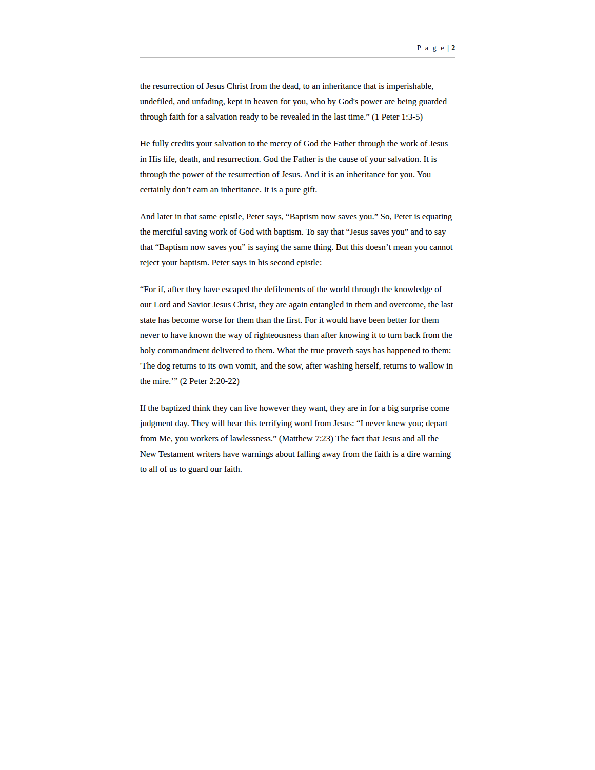P a g e | 2
the resurrection of Jesus Christ from the dead, to an inheritance that is imperishable, undefiled, and unfading, kept in heaven for you, who by God's power are being guarded through faith for a salvation ready to be revealed in the last time.” (1 Peter 1:3-5)
He fully credits your salvation to the mercy of God the Father through the work of Jesus in His life, death, and resurrection. God the Father is the cause of your salvation. It is through the power of the resurrection of Jesus. And it is an inheritance for you. You certainly don’t earn an inheritance. It is a pure gift.
And later in that same epistle, Peter says, “Baptism now saves you.” So, Peter is equating the merciful saving work of God with baptism. To say that “Jesus saves you” and to say that “Baptism now saves you” is saying the same thing. But this doesn’t mean you cannot reject your baptism. Peter says in his second epistle:
“For if, after they have escaped the defilements of the world through the knowledge of our Lord and Savior Jesus Christ, they are again entangled in them and overcome, the last state has become worse for them than the first. For it would have been better for them never to have known the way of righteousness than after knowing it to turn back from the holy commandment delivered to them. What the true proverb says has happened to them: 'The dog returns to its own vomit, and the sow, after washing herself, returns to wallow in the mire.’” (2 Peter 2:20-22)
If the baptized think they can live however they want, they are in for a big surprise come judgment day. They will hear this terrifying word from Jesus: “I never knew you; depart from Me, you workers of lawlessness.” (Matthew 7:23) The fact that Jesus and all the New Testament writers have warnings about falling away from the faith is a dire warning to all of us to guard our faith.